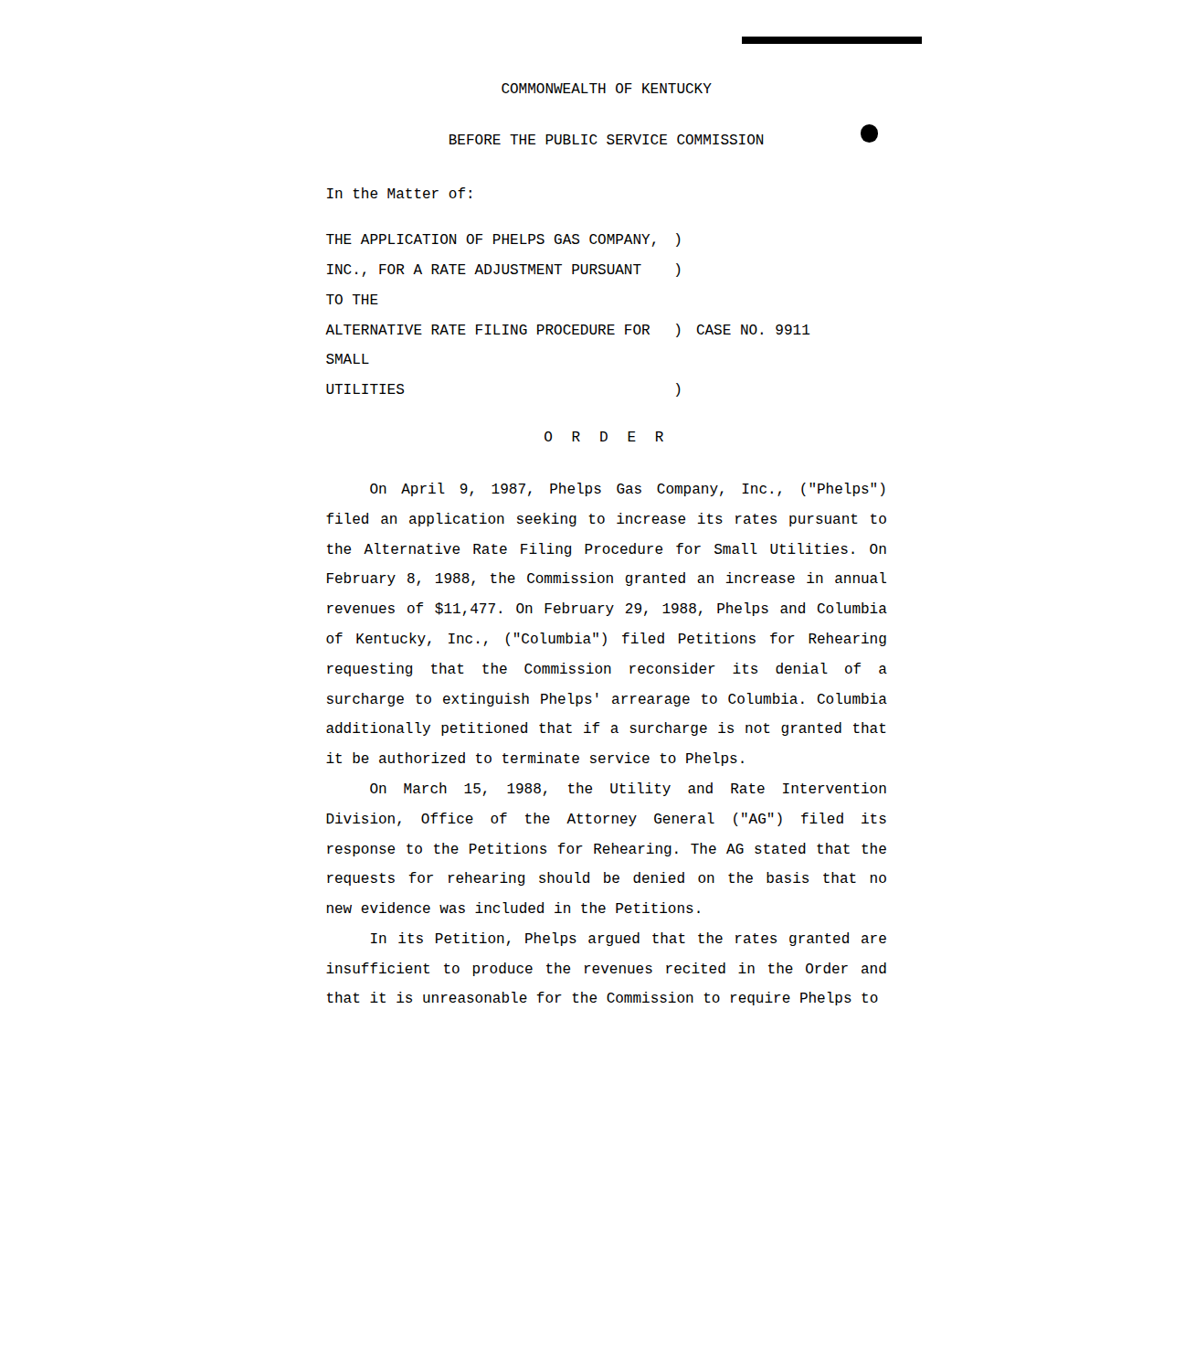COMMONWEALTH OF KENTUCKY
BEFORE THE PUBLIC SERVICE COMMISSION
In the Matter of:
| THE APPLICATION OF PHELPS GAS COMPANY, | ) | |
| INC., FOR A RATE ADJUSTMENT PURSUANT TO THE | ) | |
| ALTERNATIVE RATE FILING PROCEDURE FOR SMALL | ) | CASE NO. 9911 |
| UTILITIES | ) | |
O R D E R
On April 9, 1987, Phelps Gas Company, Inc., ("Phelps") filed an application seeking to increase its rates pursuant to the Alternative Rate Filing Procedure for Small Utilities. On February 8, 1988, the Commission granted an increase in annual revenues of $11,477. On February 29, 1988, Phelps and Columbia of Kentucky, Inc., ("Columbia") filed Petitions for Rehearing requesting that the Commission reconsider its denial of a surcharge to extinguish Phelps' arrearage to Columbia. Columbia additionally petitioned that if a surcharge is not granted that it be authorized to terminate service to Phelps.
On March 15, 1988, the Utility and Rate Intervention Division, Office of the Attorney General ("AG") filed its response to the Petitions for Rehearing. The AG stated that the requests for rehearing should be denied on the basis that no new evidence was included in the Petitions.
In its Petition, Phelps argued that the rates granted are insufficient to produce the revenues recited in the Order and that it is unreasonable for the Commission to require Phelps to